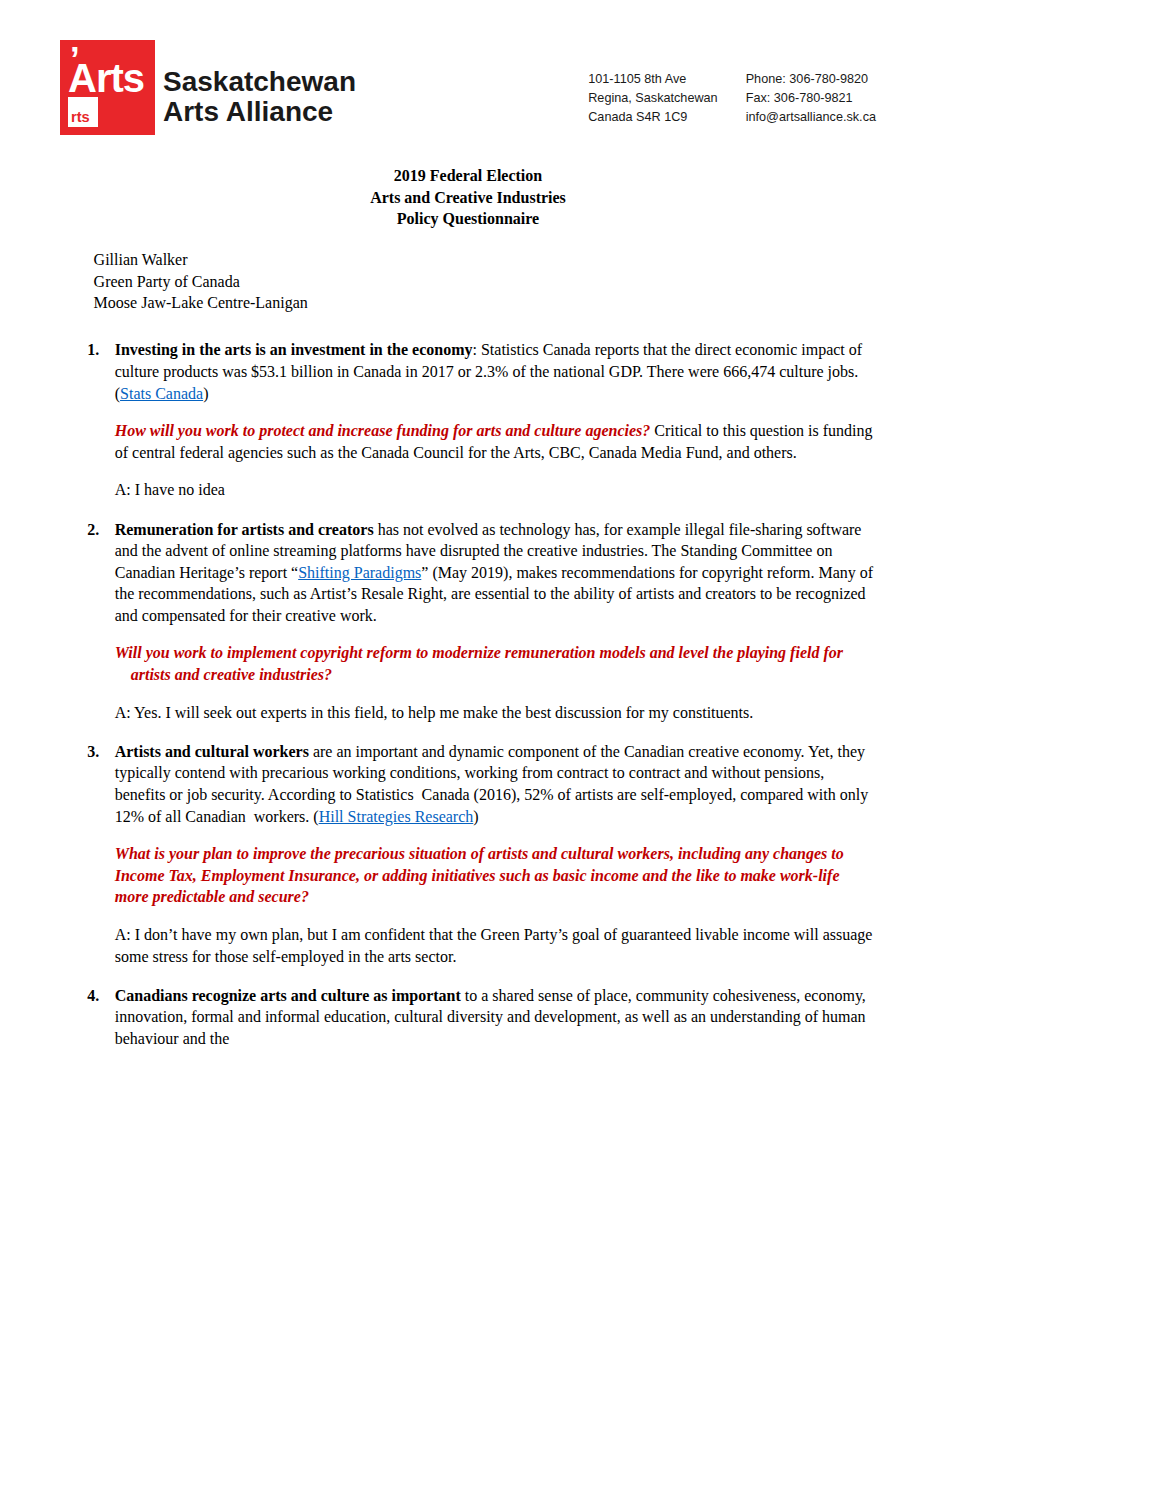’ Arts rts
Saskatchewan
Arts Alliance
101-1105 8th Ave
Regina, Saskatchewan
Canada S4R 1C9
Phone: 306-780-9820
Fax: 306-780-9821
info@artsalliance.sk.ca
2019 Federal Election
Arts and Creative Industries
Policy Questionnaire
Gillian Walker
Green Party of Canada
Moose Jaw-Lake Centre-Lanigan
Investing in the arts is an investment in the economy: Statistics Canada reports that the direct economic impact of culture products was $53.1 billion in Canada in 2017 or 2.3% of the national GDP. There were 666,474 culture jobs. (Stats Canada)
How will you work to protect and increase funding for arts and culture agencies? Critical to this question is funding of central federal agencies such as the Canada Council for the Arts, CBC, Canada Media Fund, and others.
A: I have no idea
Remuneration for artists and creators has not evolved as technology has, for example illegal file-sharing software and the advent of online streaming platforms have disrupted the creative industries. The Standing Committee on Canadian Heritage’s report “Shifting Paradigms” (May 2019), makes recommendations for copyright reform. Many of the recommendations, such as Artist’s Resale Right, are essential to the ability of artists and creators to be recognized and compensated for their creative work.
Will you work to implement copyright reform to modernize remuneration models and level the playing field for artists and creative industries?
A: Yes. I will seek out experts in this field, to help me make the best discussion for my constituents.
Artists and cultural workers are an important and dynamic component of the Canadian creative economy. Yet, they typically contend with precarious working conditions, working from contract to contract and without pensions, benefits or job security. According to Statistics Canada (2016), 52% of artists are self-employed, compared with only 12% of all Canadian workers. (Hill Strategies Research)
What is your plan to improve the precarious situation of artists and cultural workers, including any changes to Income Tax, Employment Insurance, or adding initiatives such as basic income and the like to make work-life more predictable and secure?
A: I don’t have my own plan, but I am confident that the Green Party’s goal of guaranteed livable income will assuage some stress for those self-employed in the arts sector.
Canadians recognize arts and culture as important to a shared sense of place, community cohesiveness, economy, innovation, formal and informal education, cultural diversity and development, as well as an understanding of human behaviour and the